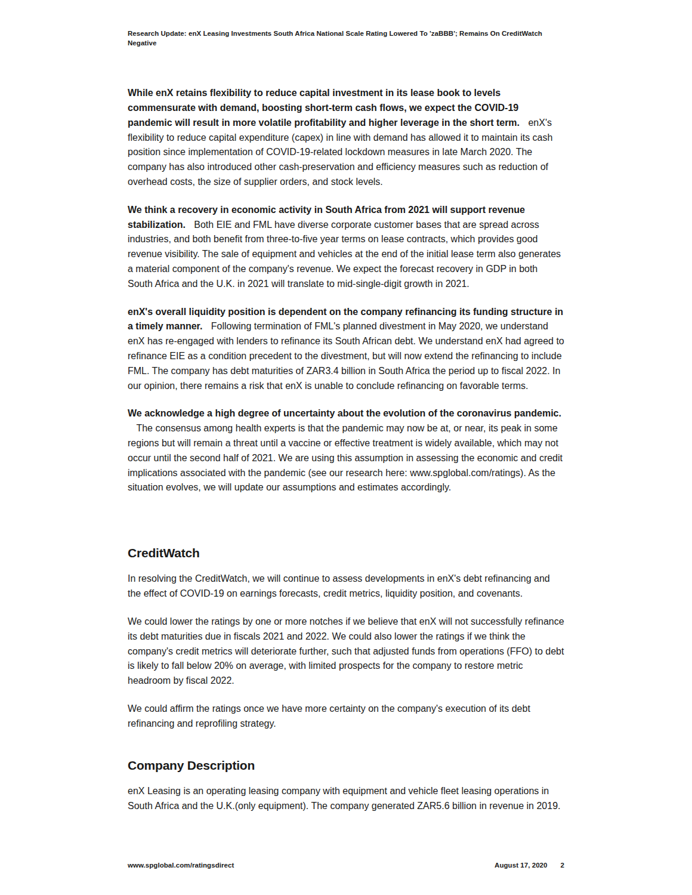Research Update: enX Leasing Investments South Africa National Scale Rating Lowered To 'zaBBB'; Remains On CreditWatch Negative
While enX retains flexibility to reduce capital investment in its lease book to levels commensurate with demand, boosting short-term cash flows, we expect the COVID-19 pandemic will result in more volatile profitability and higher leverage in the short term. enX's flexibility to reduce capital expenditure (capex) in line with demand has allowed it to maintain its cash position since implementation of COVID-19-related lockdown measures in late March 2020. The company has also introduced other cash-preservation and efficiency measures such as reduction of overhead costs, the size of supplier orders, and stock levels.
We think a recovery in economic activity in South Africa from 2021 will support revenue stabilization. Both EIE and FML have diverse corporate customer bases that are spread across industries, and both benefit from three-to-five year terms on lease contracts, which provides good revenue visibility. The sale of equipment and vehicles at the end of the initial lease term also generates a material component of the company's revenue. We expect the forecast recovery in GDP in both South Africa and the U.K. in 2021 will translate to mid-single-digit growth in 2021.
enX's overall liquidity position is dependent on the company refinancing its funding structure in a timely manner. Following termination of FML's planned divestment in May 2020, we understand enX has re-engaged with lenders to refinance its South African debt. We understand enX had agreed to refinance EIE as a condition precedent to the divestment, but will now extend the refinancing to include FML. The company has debt maturities of ZAR3.4 billion in South Africa the period up to fiscal 2022. In our opinion, there remains a risk that enX is unable to conclude refinancing on favorable terms.
We acknowledge a high degree of uncertainty about the evolution of the coronavirus pandemic. The consensus among health experts is that the pandemic may now be at, or near, its peak in some regions but will remain a threat until a vaccine or effective treatment is widely available, which may not occur until the second half of 2021. We are using this assumption in assessing the economic and credit implications associated with the pandemic (see our research here: www.spglobal.com/ratings). As the situation evolves, we will update our assumptions and estimates accordingly.
CreditWatch
In resolving the CreditWatch, we will continue to assess developments in enX's debt refinancing and the effect of COVID-19 on earnings forecasts, credit metrics, liquidity position, and covenants.
We could lower the ratings by one or more notches if we believe that enX will not successfully refinance its debt maturities due in fiscals 2021 and 2022. We could also lower the ratings if we think the company's credit metrics will deteriorate further, such that adjusted funds from operations (FFO) to debt is likely to fall below 20% on average, with limited prospects for the company to restore metric headroom by fiscal 2022.
We could affirm the ratings once we have more certainty on the company's execution of its debt refinancing and reprofiling strategy.
Company Description
enX Leasing is an operating leasing company with equipment and vehicle fleet leasing operations in South Africa and the U.K.(only equipment). The company generated ZAR5.6 billion in revenue in 2019.
www.spglobal.com/ratingsdirect August 17, 20202